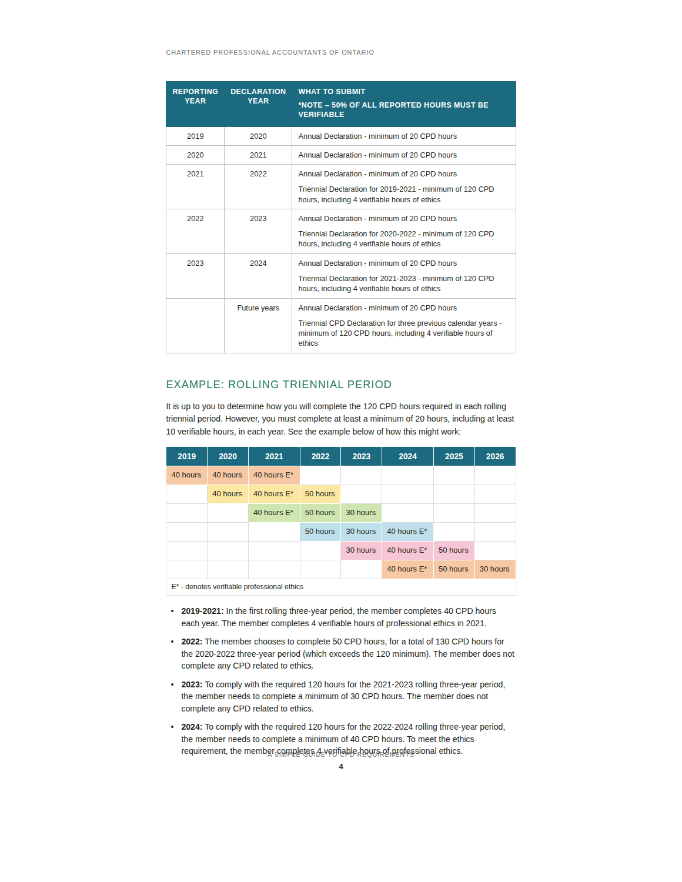Chartered Professional Accountants of Ontario
| Reporting Year | Declaration Year | What to submit *Note – 50% of all reported hours must be verifiable |
| --- | --- | --- |
| 2019 | 2020 | Annual Declaration - minimum of 20 CPD hours |
| 2020 | 2021 | Annual Declaration - minimum of 20 CPD hours |
| 2021 | 2022 | Annual Declaration - minimum of 20 CPD hours Triennial Declaration for 2019-2021 - minimum of 120 CPD hours, including 4 verifiable hours of ethics |
| 2022 | 2023 | Annual Declaration - minimum of 20 CPD hours Triennial Declaration for 2020-2022 - minimum of 120 CPD hours, including 4 verifiable hours of ethics |
| 2023 | 2024 | Annual Declaration - minimum of 20 CPD hours Triennial Declaration for 2021-2023 - minimum of 120 CPD hours, including 4 verifiable hours of ethics |
| | Future years | Annual Declaration - minimum of 20 CPD hours Triennial CPD Declaration for three previous calendar years - minimum of 120 CPD hours, including 4 verifiable hours of ethics |
Example: Rolling Triennial Period
It is up to you to determine how you will complete the 120 CPD hours required in each rolling triennial period. However, you must complete at least a minimum of 20 hours, including at least 10 verifiable hours, in each year. See the example below of how this might work:
| 2019 | 2020 | 2021 | 2022 | 2023 | 2024 | 2025 | 2026 |
| --- | --- | --- | --- | --- | --- | --- | --- |
| 40 hours | 40 hours | 40 hours E* | | | | | |
| | 40 hours | 40 hours E* | 50 hours | | | | |
| | | 40 hours E* | 50 hours | 30 hours | | | |
| | | | 50 hours | 30 hours | 40 hours E* | | |
| | | | | 30 hours | 40 hours E* | 50 hours | |
| | | | | | 40 hours E* | 50 hours | 30 hours |
| E* - denotes verifiable professional ethics |
2019-2021: In the first rolling three-year period, the member completes 40 CPD hours each year. The member completes 4 verifiable hours of professional ethics in 2021.
2022: The member chooses to complete 50 CPD hours, for a total of 130 CPD hours for the 2020-2022 three-year period (which exceeds the 120 minimum). The member does not complete any CPD related to ethics.
2023: To comply with the required 120 hours for the 2021-2023 rolling three-year period, the member needs to complete a minimum of 30 CPD hours. The member does not complete any CPD related to ethics.
2024: To comply with the required 120 hours for the 2022-2024 rolling three-year period, the member needs to complete a minimum of 40 CPD hours. To meet the ethics requirement, the member completes 4 verifiable hours of professional ethics.
A Simple Guide to CPD Requirements
4